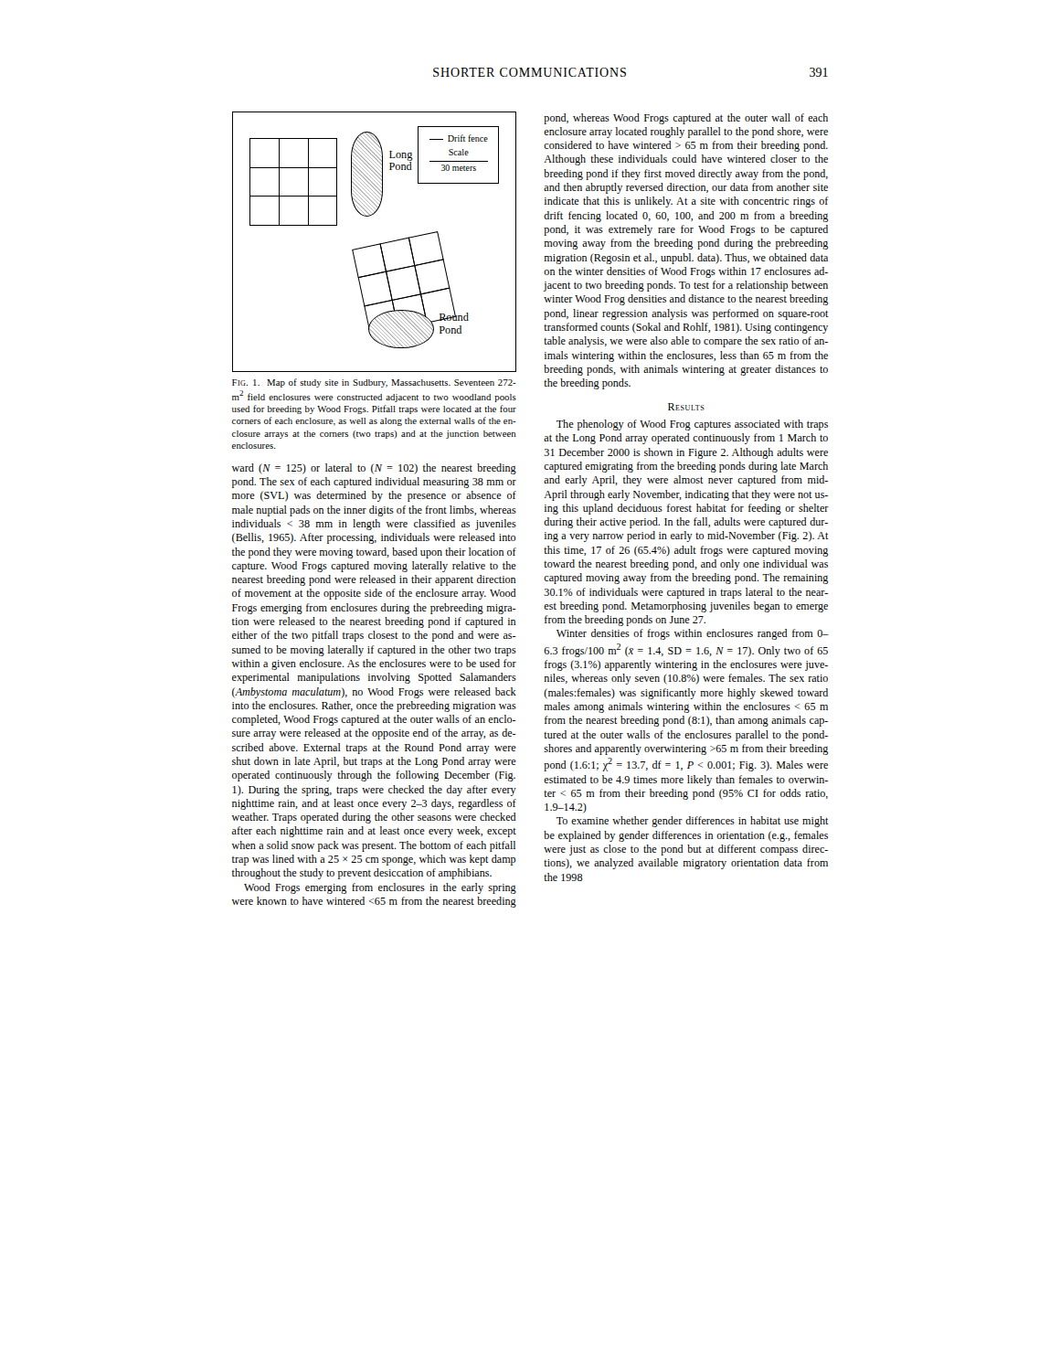SHORTER COMMUNICATIONS 391
Drift fence
Scale
30 meters
Long
Pond
Round
Pond
Fig. 1. Map of study site in Sudbury, Massachusetts. Seventeen 272-m2 field enclosures were constructed adjacent to two woodland pools used for breeding by Wood Frogs. Pitfall traps were located at the four corners of each enclosure, as well as along the external walls of the enclosure arrays at the corners (two traps) and at the junction between enclosures.
ward (N = 125) or lateral to (N = 102) the nearest breeding pond. The sex of each captured individual measuring 38 mm or more (SVL) was determined by the presence or absence of male nuptial pads on the inner digits of the front limbs, whereas individuals < 38 mm in length were classified as juveniles (Bellis, 1965). After processing, individuals were released into the pond they were moving toward, based upon their location of capture. Wood Frogs captured moving laterally relative to the nearest breeding pond were released in their apparent direction of movement at the opposite side of the enclosure array. Wood Frogs emerging from enclosures during the prebreeding migration were released to the nearest breeding pond if captured in either of the two pitfall traps closest to the pond and were assumed to be moving laterally if captured in the other two traps within a given enclosure. As the enclosures were to be used for experimental manipulations involving Spotted Salamanders (Ambystoma maculatum), no Wood Frogs were released back into the enclosures. Rather, once the prebreeding migration was completed, Wood Frogs captured at the outer walls of an enclosure array were released at the opposite end of the array, as described above. External traps at the Round Pond array were shut down in late April, but traps at the Long Pond array were operated continuously through the following December (Fig. 1). During the spring, traps were checked the day after every nighttime rain, and at least once every 2–3 days, regardless of weather. Traps operated during the other seasons were checked after each nighttime rain and at least once every week, except when a solid snow pack was present. The bottom of each pitfall trap was lined with a 25 × 25 cm sponge, which was kept damp throughout the study to prevent desiccation of amphibians.
Wood Frogs emerging from enclosures in the early spring were known to have wintered <65 m from the nearest breeding pond, whereas Wood Frogs captured at the outer wall of each enclosure array located roughly parallel to the pond shore, were considered to have wintered > 65 m from their breeding pond. Although these individuals could have wintered closer to the breeding pond if they first moved directly away from the pond, and then abruptly reversed direction, our data from another site indicate that this is unlikely. At a site with concentric rings of drift fencing located 0, 60, 100, and 200 m from a breeding pond, it was extremely rare for Wood Frogs to be captured moving away from the breeding pond during the prebreeding migration (Regosin et al., unpubl. data). Thus, we obtained data on the winter densities of Wood Frogs within 17 enclosures adjacent to two breeding ponds. To test for a relationship between winter Wood Frog densities and distance to the nearest breeding pond, linear regression analysis was performed on square-root transformed counts (Sokal and Rohlf, 1981). Using contingency table analysis, we were also able to compare the sex ratio of animals wintering within the enclosures, less than 65 m from the breeding ponds, with animals wintering at greater distances to the breeding ponds.
Results
The phenology of Wood Frog captures associated with traps at the Long Pond array operated continuously from 1 March to 31 December 2000 is shown in Figure 2. Although adults were captured emigrating from the breeding ponds during late March and early April, they were almost never captured from mid-April through early November, indicating that they were not using this upland deciduous forest habitat for feeding or shelter during their active period. In the fall, adults were captured during a very narrow period in early to mid-November (Fig. 2). At this time, 17 of 26 (65.4%) adult frogs were captured moving toward the nearest breeding pond, and only one individual was captured moving away from the breeding pond. The remaining 30.1% of individuals were captured in traps lateral to the nearest breeding pond. Metamorphosing juveniles began to emerge from the breeding ponds on June 27.
Winter densities of frogs within enclosures ranged from 0–6.3 frogs/100 m2 (x̄ = 1.4, SD = 1.6, N = 17). Only two of 65 frogs (3.1%) apparently wintering in the enclosures were juveniles, whereas only seven (10.8%) were females. The sex ratio (males:females) was significantly more highly skewed toward males among animals wintering within the enclosures < 65 m from the nearest breeding pond (8:1), than among animals captured at the outer walls of the enclosures parallel to the pondshores and apparently overwintering >65 m from their breeding pond (1.6:1; χ2 = 13.7, df = 1, P < 0.001; Fig. 3). Males were estimated to be 4.9 times more likely than females to overwinter < 65 m from their breeding pond (95% CI for odds ratio, 1.9–14.2)
To examine whether gender differences in habitat use might be explained by gender differences in orientation (e.g., females were just as close to the pond but at different compass directions), we analyzed available migratory orientation data from the 1998